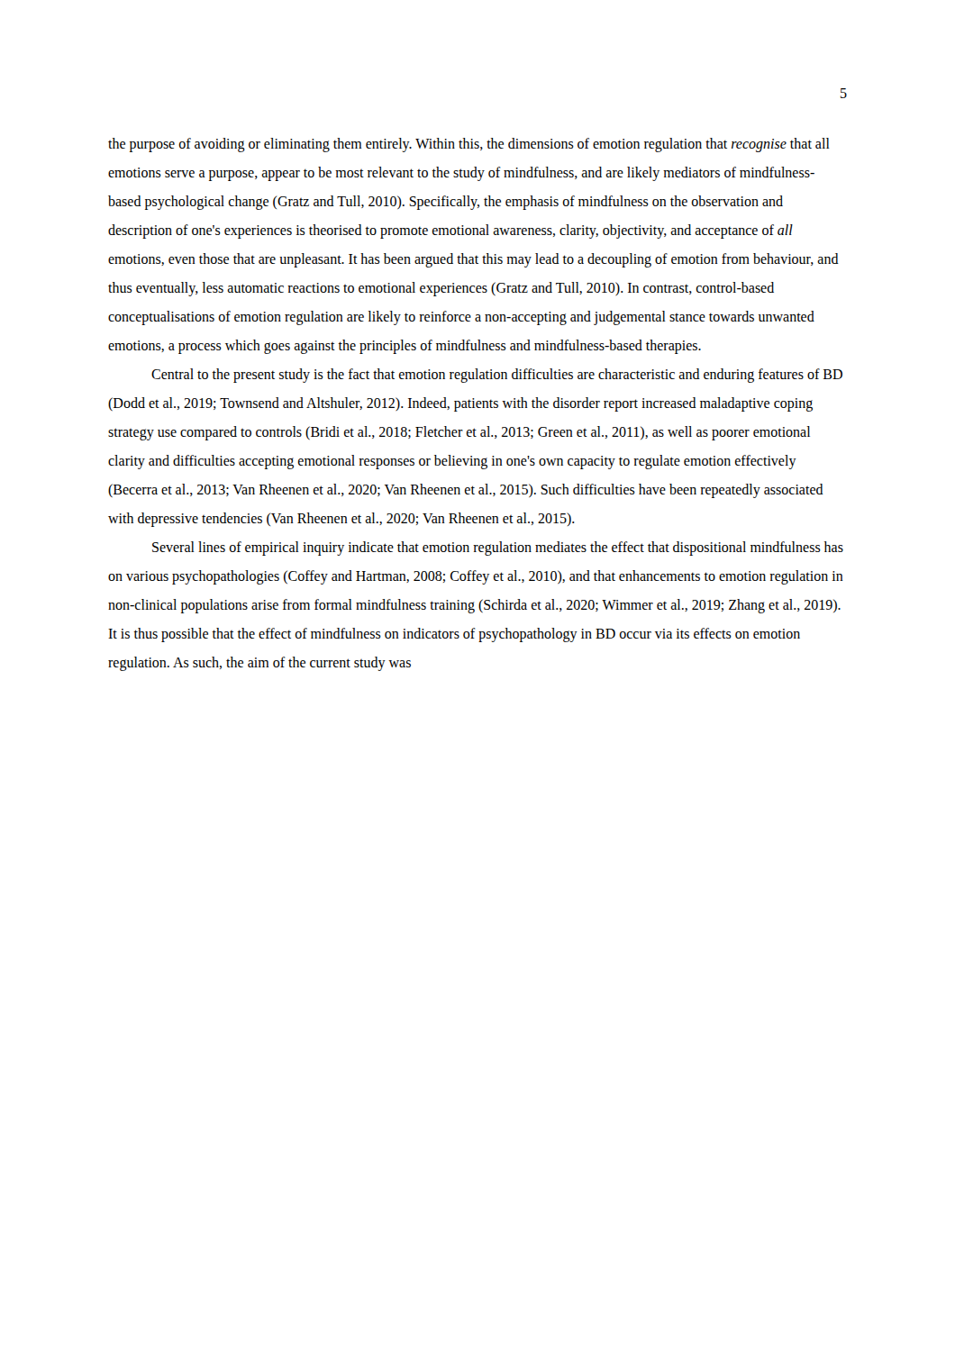5
the purpose of avoiding or eliminating them entirely. Within this, the dimensions of emotion regulation that recognise that all emotions serve a purpose, appear to be most relevant to the study of mindfulness, and are likely mediators of mindfulness-based psychological change (Gratz and Tull, 2010). Specifically, the emphasis of mindfulness on the observation and description of one's experiences is theorised to promote emotional awareness, clarity, objectivity, and acceptance of all emotions, even those that are unpleasant. It has been argued that this may lead to a decoupling of emotion from behaviour, and thus eventually, less automatic reactions to emotional experiences (Gratz and Tull, 2010). In contrast, control-based conceptualisations of emotion regulation are likely to reinforce a non-accepting and judgemental stance towards unwanted emotions, a process which goes against the principles of mindfulness and mindfulness-based therapies.
Central to the present study is the fact that emotion regulation difficulties are characteristic and enduring features of BD (Dodd et al., 2019; Townsend and Altshuler, 2012). Indeed, patients with the disorder report increased maladaptive coping strategy use compared to controls (Bridi et al., 2018; Fletcher et al., 2013; Green et al., 2011), as well as poorer emotional clarity and difficulties accepting emotional responses or believing in one's own capacity to regulate emotion effectively (Becerra et al., 2013; Van Rheenen et al., 2020; Van Rheenen et al., 2015). Such difficulties have been repeatedly associated with depressive tendencies (Van Rheenen et al., 2020; Van Rheenen et al., 2015).
Several lines of empirical inquiry indicate that emotion regulation mediates the effect that dispositional mindfulness has on various psychopathologies (Coffey and Hartman, 2008; Coffey et al., 2010), and that enhancements to emotion regulation in non-clinical populations arise from formal mindfulness training (Schirda et al., 2020; Wimmer et al., 2019; Zhang et al., 2019). It is thus possible that the effect of mindfulness on indicators of psychopathology in BD occur via its effects on emotion regulation. As such, the aim of the current study was